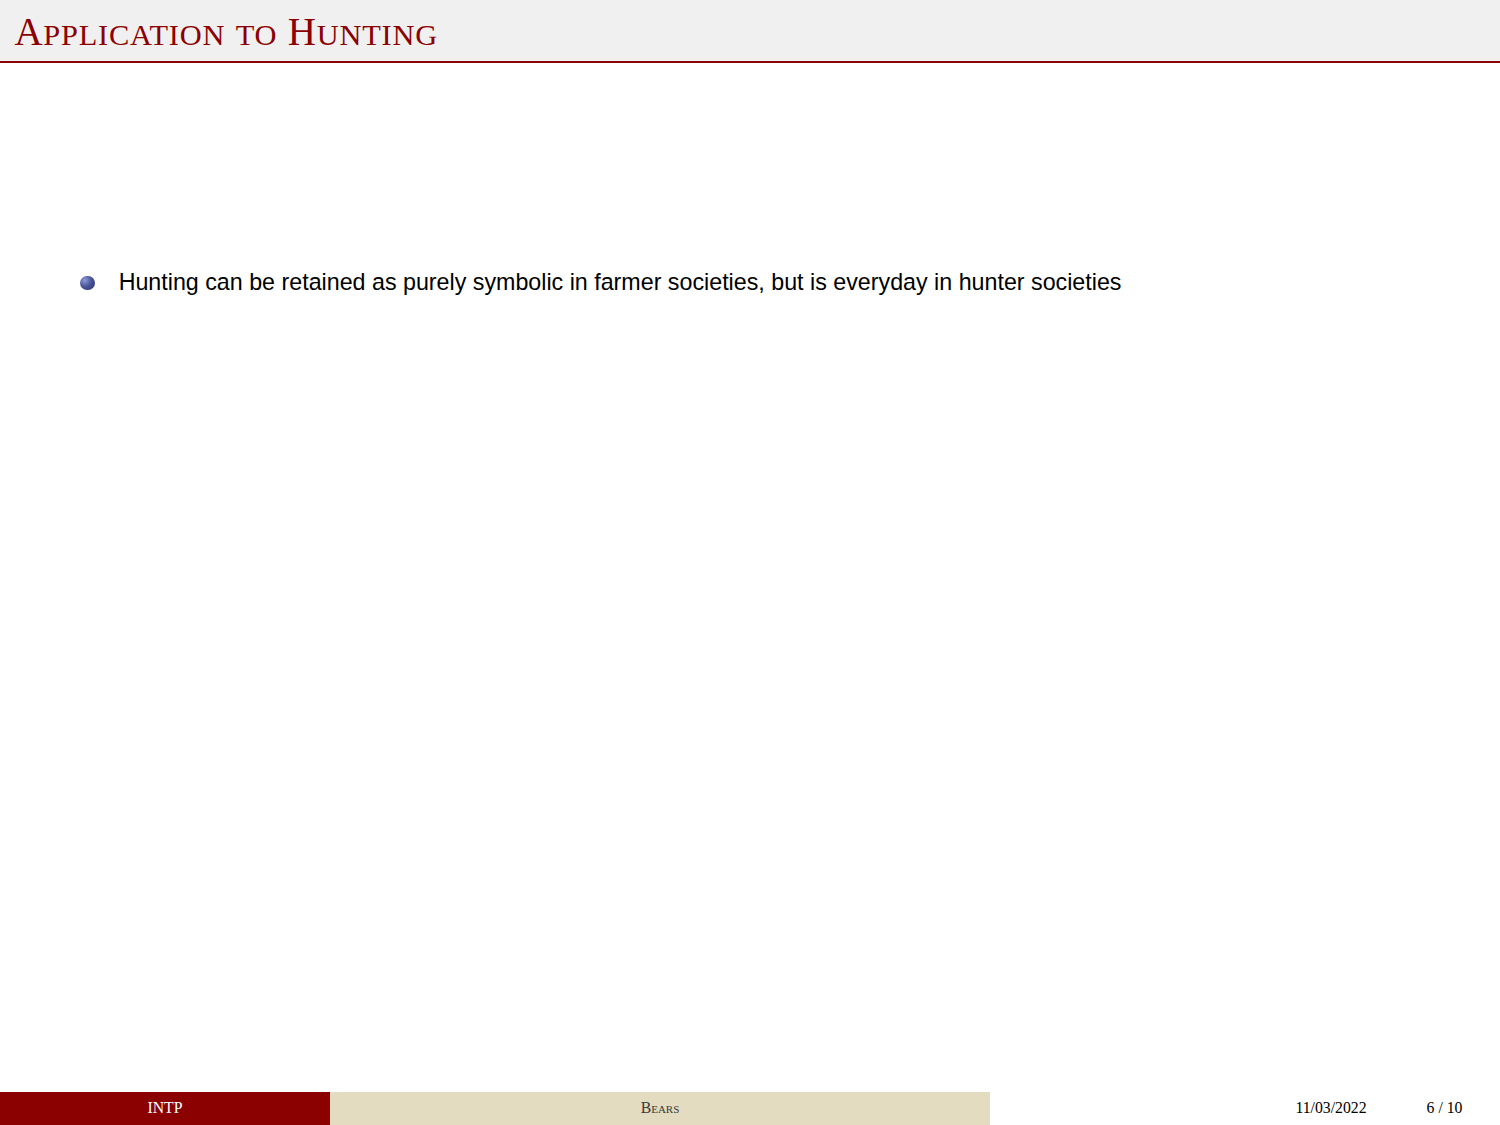APPLICATION TO HUNTING
Hunting can be retained as purely symbolic in farmer societies, but is everyday in hunter societies
INTP
Bears
11/03/2022 6 / 10